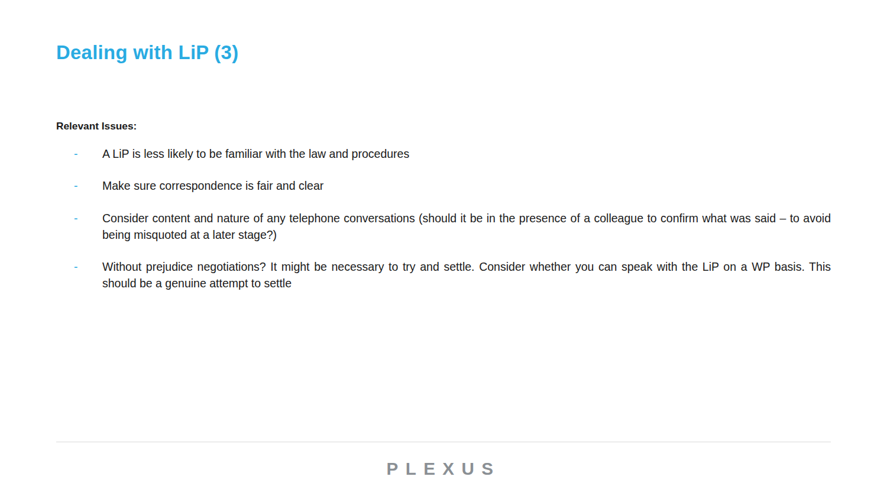Dealing with LiP (3)
Relevant Issues:
A LiP is less likely to be familiar with the law and procedures
Make sure correspondence is fair and clear
Consider content and nature of any telephone conversations (should it be in the presence of a colleague to confirm what was said – to avoid being misquoted at a later stage?)
Without prejudice negotiations? It might be necessary to try and settle. Consider whether you can speak with the LiP on a WP basis. This should be a genuine attempt to settle
Plexus